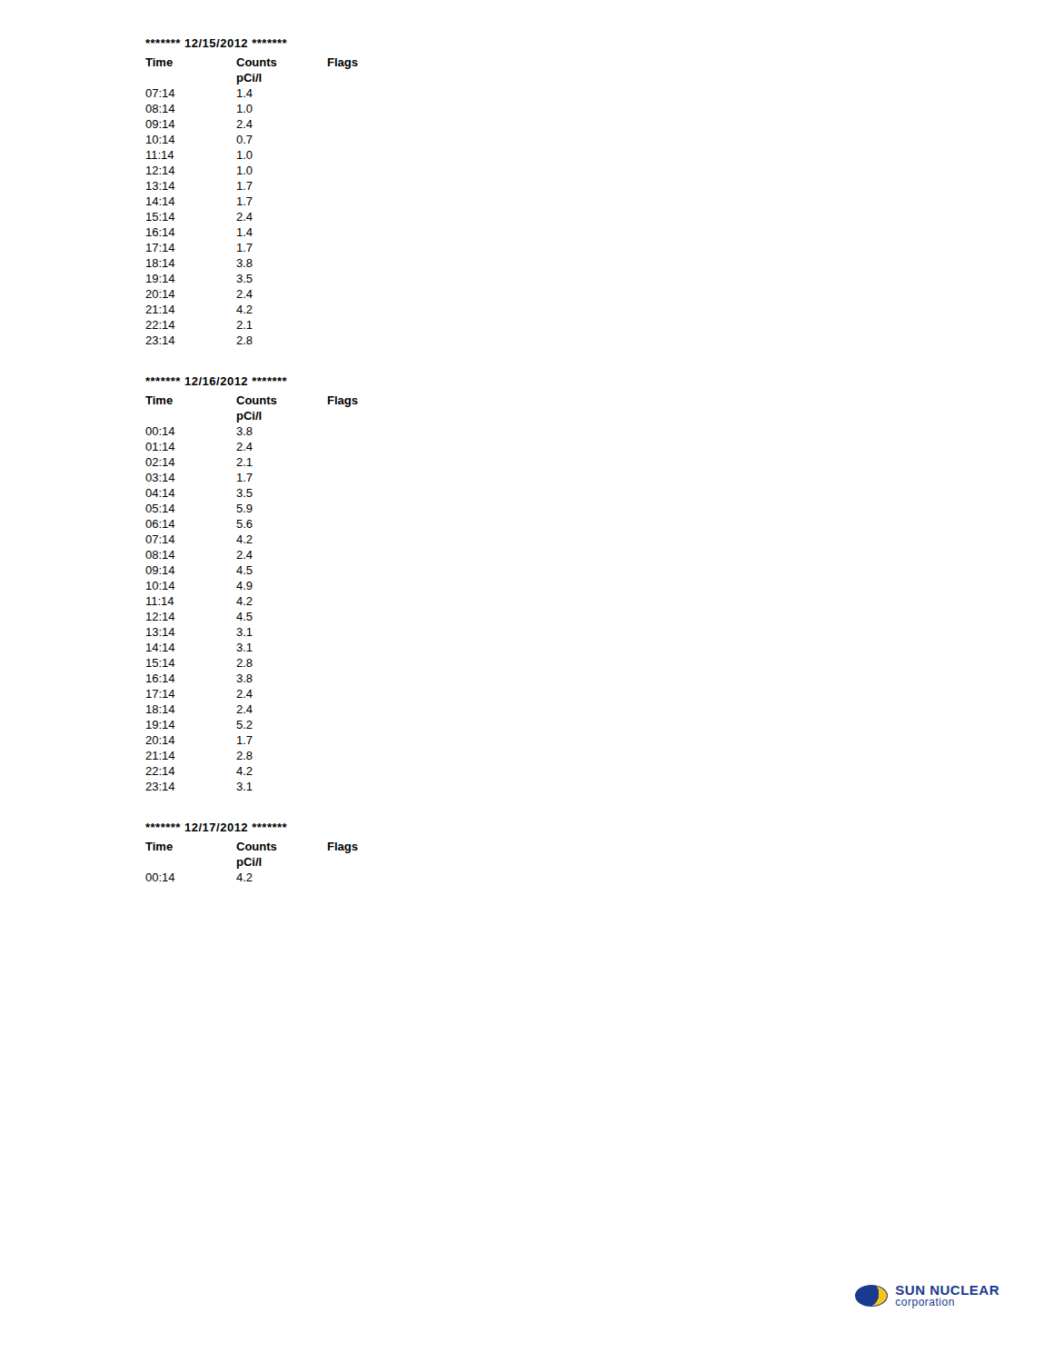******* 12/15/2012 *******
| Time | Counts | Flags |
| --- | --- | --- |
| | pCi/l | |
| 07:14 | 1.4 | |
| 08:14 | 1.0 | |
| 09:14 | 2.4 | |
| 10:14 | 0.7 | |
| 11:14 | 1.0 | |
| 12:14 | 1.0 | |
| 13:14 | 1.7 | |
| 14:14 | 1.7 | |
| 15:14 | 2.4 | |
| 16:14 | 1.4 | |
| 17:14 | 1.7 | |
| 18:14 | 3.8 | |
| 19:14 | 3.5 | |
| 20:14 | 2.4 | |
| 21:14 | 4.2 | |
| 22:14 | 2.1 | |
| 23:14 | 2.8 | |
******* 12/16/2012 *******
| Time | Counts | Flags |
| --- | --- | --- |
| | pCi/l | |
| 00:14 | 3.8 | |
| 01:14 | 2.4 | |
| 02:14 | 2.1 | |
| 03:14 | 1.7 | |
| 04:14 | 3.5 | |
| 05:14 | 5.9 | |
| 06:14 | 5.6 | |
| 07:14 | 4.2 | |
| 08:14 | 2.4 | |
| 09:14 | 4.5 | |
| 10:14 | 4.9 | |
| 11:14 | 4.2 | |
| 12:14 | 4.5 | |
| 13:14 | 3.1 | |
| 14:14 | 3.1 | |
| 15:14 | 2.8 | |
| 16:14 | 3.8 | |
| 17:14 | 2.4 | |
| 18:14 | 2.4 | |
| 19:14 | 5.2 | |
| 20:14 | 1.7 | |
| 21:14 | 2.8 | |
| 22:14 | 4.2 | |
| 23:14 | 3.1 | |
******* 12/17/2012 *******
| Time | Counts | Flags |
| --- | --- | --- |
| | pCi/l | |
| 00:14 | 4.2 | |
SUN NUCLEAR
corporation